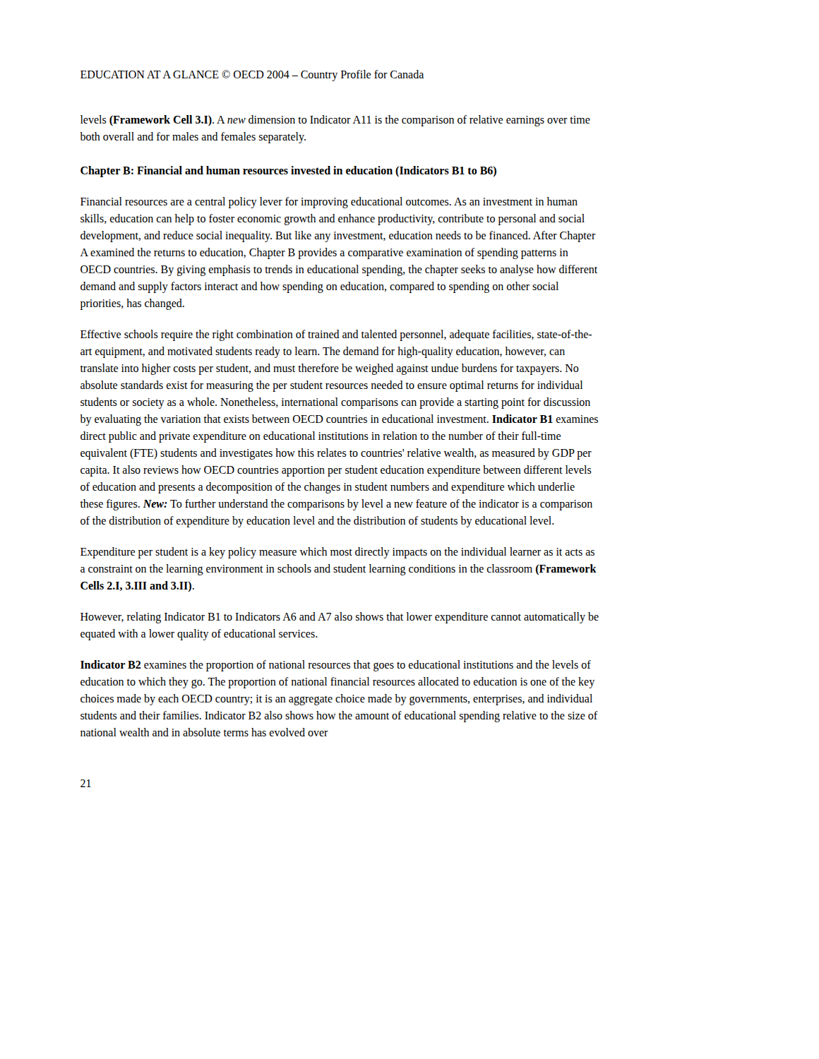EDUCATION AT A GLANCE © OECD 2004 – Country Profile for Canada
levels (Framework Cell 3.I). A new dimension to Indicator A11 is the comparison of relative earnings over time both overall and for males and females separately.
Chapter B: Financial and human resources invested in education (Indicators B1 to B6)
Financial resources are a central policy lever for improving educational outcomes. As an investment in human skills, education can help to foster economic growth and enhance productivity, contribute to personal and social development, and reduce social inequality. But like any investment, education needs to be financed. After Chapter A examined the returns to education, Chapter B provides a comparative examination of spending patterns in OECD countries. By giving emphasis to trends in educational spending, the chapter seeks to analyse how different demand and supply factors interact and how spending on education, compared to spending on other social priorities, has changed.
Effective schools require the right combination of trained and talented personnel, adequate facilities, state-of-the-art equipment, and motivated students ready to learn. The demand for high-quality education, however, can translate into higher costs per student, and must therefore be weighed against undue burdens for taxpayers. No absolute standards exist for measuring the per student resources needed to ensure optimal returns for individual students or society as a whole. Nonetheless, international comparisons can provide a starting point for discussion by evaluating the variation that exists between OECD countries in educational investment. Indicator B1 examines direct public and private expenditure on educational institutions in relation to the number of their full-time equivalent (FTE) students and investigates how this relates to countries' relative wealth, as measured by GDP per capita. It also reviews how OECD countries apportion per student education expenditure between different levels of education and presents a decomposition of the changes in student numbers and expenditure which underlie these figures. New: To further understand the comparisons by level a new feature of the indicator is a comparison of the distribution of expenditure by education level and the distribution of students by educational level.
Expenditure per student is a key policy measure which most directly impacts on the individual learner as it acts as a constraint on the learning environment in schools and student learning conditions in the classroom (Framework Cells 2.I, 3.III and 3.II).
However, relating Indicator B1 to Indicators A6 and A7 also shows that lower expenditure cannot automatically be equated with a lower quality of educational services.
Indicator B2 examines the proportion of national resources that goes to educational institutions and the levels of education to which they go. The proportion of national financial resources allocated to education is one of the key choices made by each OECD country; it is an aggregate choice made by governments, enterprises, and individual students and their families. Indicator B2 also shows how the amount of educational spending relative to the size of national wealth and in absolute terms has evolved over
21